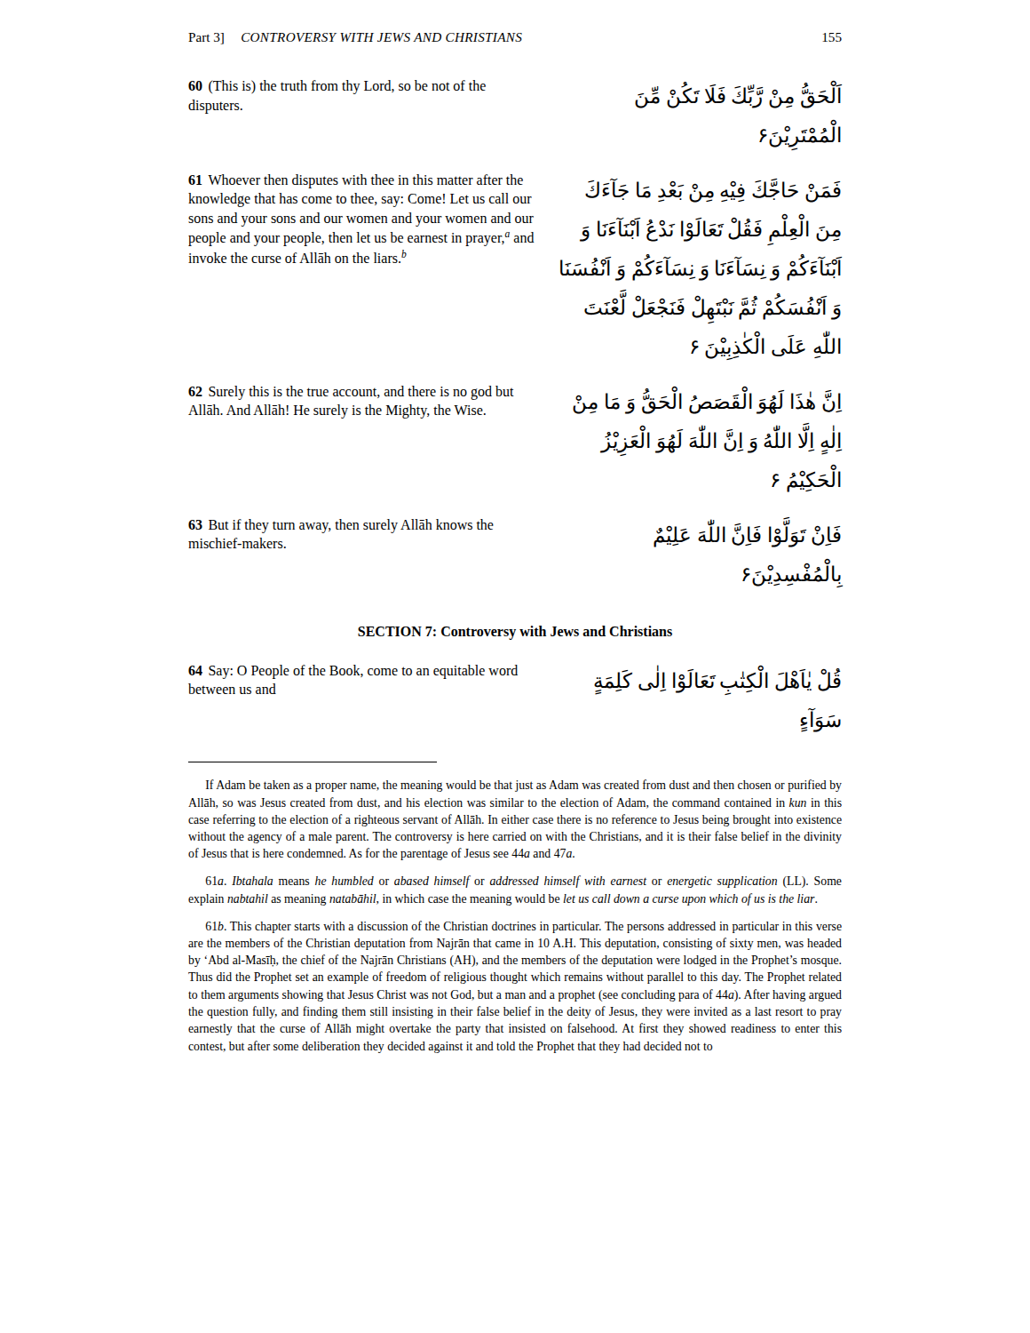Part 3] Controversy with Jews and Christians 155
60(This is) the truth from thy Lord, so be not of the disputers.
اَلْحَقُّ مِنْ رَّبِّكَ فَلَا تَكُنْ مِّنَ الْمُمْتَرِيْنَ۶
61 Whoever then disputes with thee in this matter after the knowledge that has come to thee, say: Come! Let us call our sons and your sons and our women and your women and our people and your people, then let us be earnest in prayer,a and invoke the curse of Allāh on the liars.b
فَمَنْ حَاجَّكَ فِيْهِ مِنْ بَعْدِ مَا جَآءَكَ مِنَ الْعِلْمِ فَقُلْ تَعَالَوْا نَدْعُ اَبْنَآءَنَا وَ اَبْنَآءَكُمْ وَ نِسَآءَنَا وَ نِسَآءَكُمْ وَ اَنْفُسَنَا وَ اَنْفُسَكُمْ ثُمَّ نَبْتَهِلْ فَنَجْعَلْ لَّعْنَتَ اللّٰهِ عَلَى الْكٰذِبِيْنَ ۶
62 Surely this is the true account, and there is no god but Allāh. And Allāh! He surely is the Mighty, the Wise.
اِنَّ هٰذَا لَهُوَ الْقَصَصُ الْحَقُّ وَ مَا مِنْ اِلٰهٍ اِلَّا اللّٰهُ وَ اِنَّ اللّٰهَ لَهُوَ الْعَزِيْزُ الْحَكِيْمُ ۶
63 But if they turn away, then surely Allāh knows the mischief-makers.
فَاِنْ تَوَلَّوْا فَاِنَّ اللّٰهَ عَلِيْمٌ بِالْمُفْسِدِيْنَ۶
SECTION 7: Controversy with Jews and Christians
64 Say: O People of the Book, come to an equitable word between us and
قُلْ يٰاَهْلَ الْكِتٰبِ تَعَالَوْا اِلٰى كَلِمَةٍ سَوَآءٍ
If Adam be taken as a proper name, the meaning would be that just as Adam was created from dust and then chosen or purified by Allāh, so was Jesus created from dust, and his election was similar to the election of Adam, the command contained in kun in this case referring to the election of a righteous servant of Allāh. In either case there is no reference to Jesus being brought into existence without the agency of a male parent. The controversy is here carried on with the Christians, and it is their false belief in the divinity of Jesus that is here condemned. As for the parentage of Jesus see 44a and 47a.
61a. Ibtahala means he humbled or abased himself or addressed himself with earnest or energetic supplication (LL). Some explain nabtahil as meaning natabāhil, in which case the meaning would be let us call down a curse upon which of us is the liar.
61b. This chapter starts with a discussion of the Christian doctrines in particular. The persons addressed in particular in this verse are the members of the Christian deputation from Najrān that came in 10 A.H. This deputation, consisting of sixty men, was headed by ‘Abd al-Masīḥ, the chief of the Najrān Christians (AH), and the members of the deputation were lodged in the Prophet’s mosque. Thus did the Prophet set an example of freedom of religious thought which remains without parallel to this day. The Prophet related to them arguments showing that Jesus Christ was not God, but a man and a prophet (see concluding para of 44a). After having argued the question fully, and finding them still insisting in their false belief in the deity of Jesus, they were invited as a last resort to pray earnestly that the curse of Allāh might overtake the party that insisted on falsehood. At first they showed readiness to enter this contest, but after some deliberation they decided against it and told the Prophet that they had decided not to